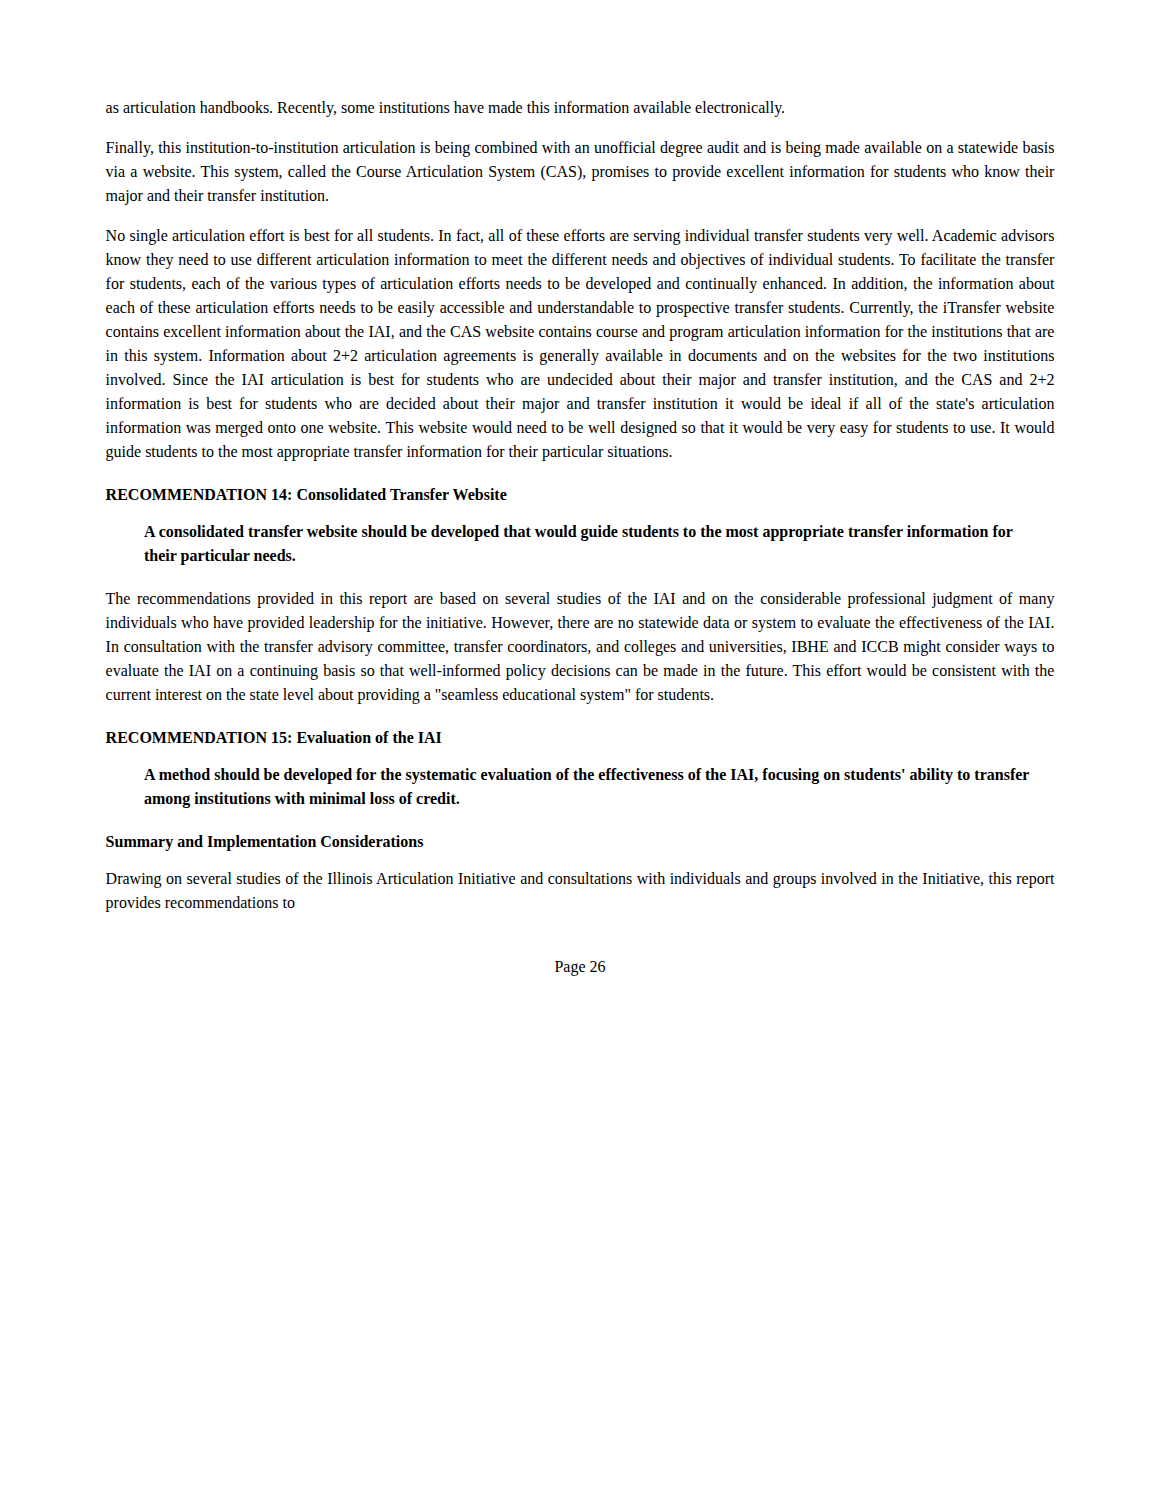as articulation handbooks. Recently, some institutions have made this information available electronically.
Finally, this institution-to-institution articulation is being combined with an unofficial degree audit and is being made available on a statewide basis via a website. This system, called the Course Articulation System (CAS), promises to provide excellent information for students who know their major and their transfer institution.
No single articulation effort is best for all students. In fact, all of these efforts are serving individual transfer students very well. Academic advisors know they need to use different articulation information to meet the different needs and objectives of individual students. To facilitate the transfer for students, each of the various types of articulation efforts needs to be developed and continually enhanced. In addition, the information about each of these articulation efforts needs to be easily accessible and understandable to prospective transfer students. Currently, the iTransfer website contains excellent information about the IAI, and the CAS website contains course and program articulation information for the institutions that are in this system. Information about 2+2 articulation agreements is generally available in documents and on the websites for the two institutions involved. Since the IAI articulation is best for students who are undecided about their major and transfer institution, and the CAS and 2+2 information is best for students who are decided about their major and transfer institution it would be ideal if all of the state's articulation information was merged onto one website. This website would need to be well designed so that it would be very easy for students to use. It would guide students to the most appropriate transfer information for their particular situations.
RECOMMENDATION 14: Consolidated Transfer Website
A consolidated transfer website should be developed that would guide students to the most appropriate transfer information for their particular needs.
The recommendations provided in this report are based on several studies of the IAI and on the considerable professional judgment of many individuals who have provided leadership for the initiative. However, there are no statewide data or system to evaluate the effectiveness of the IAI. In consultation with the transfer advisory committee, transfer coordinators, and colleges and universities, IBHE and ICCB might consider ways to evaluate the IAI on a continuing basis so that well-informed policy decisions can be made in the future. This effort would be consistent with the current interest on the state level about providing a "seamless educational system" for students.
RECOMMENDATION 15: Evaluation of the IAI
A method should be developed for the systematic evaluation of the effectiveness of the IAI, focusing on students' ability to transfer among institutions with minimal loss of credit.
Summary and Implementation Considerations
Drawing on several studies of the Illinois Articulation Initiative and consultations with individuals and groups involved in the Initiative, this report provides recommendations to
Page 26